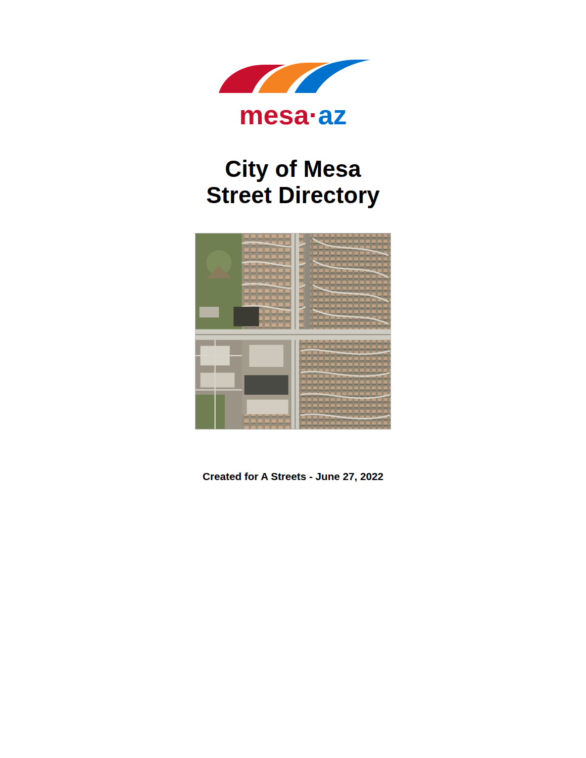mesa·az
City of Mesa
Street Directory
Created for A Streets - June 27, 2022